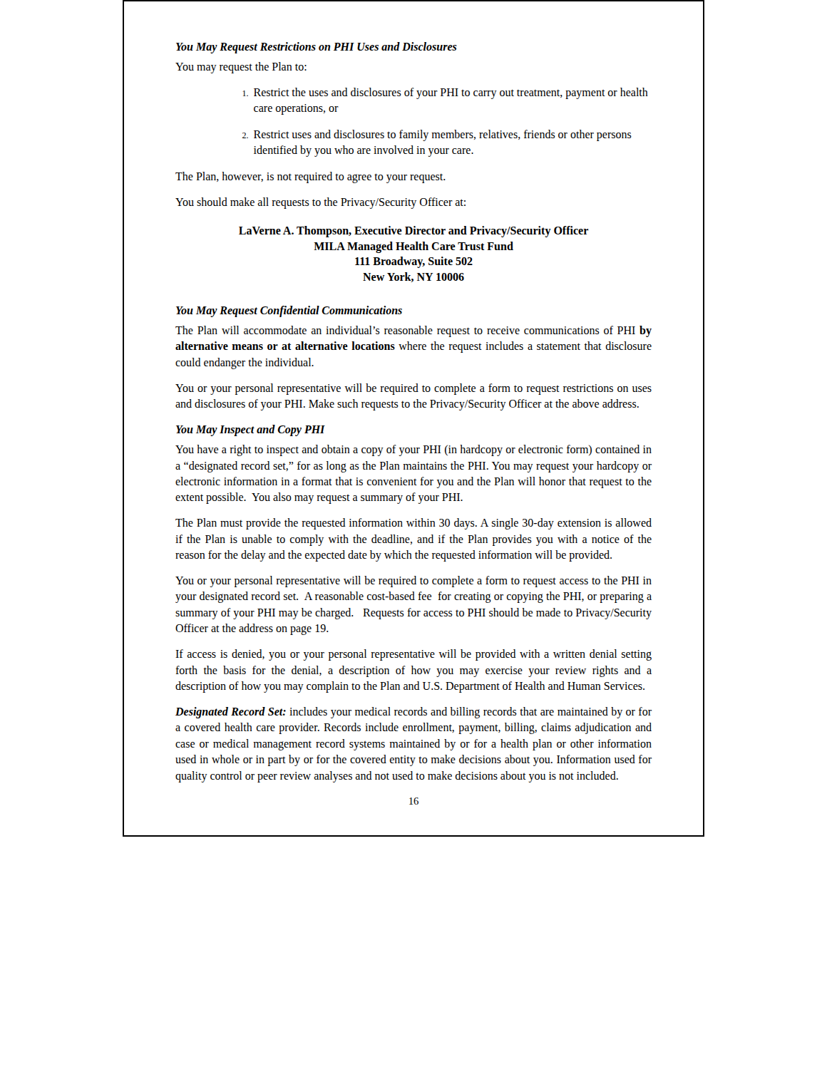You May Request Restrictions on PHI Uses and Disclosures
You may request the Plan to:
Restrict the uses and disclosures of your PHI to carry out treatment, payment or health care operations, or
Restrict uses and disclosures to family members, relatives, friends or other persons identified by you who are involved in your care.
The Plan, however, is not required to agree to your request.
You should make all requests to the Privacy/Security Officer at:
LaVerne A. Thompson, Executive Director and Privacy/Security Officer
MILA Managed Health Care Trust Fund
111 Broadway, Suite 502
New York, NY 10006
You May Request Confidential Communications
The Plan will accommodate an individual’s reasonable request to receive communications of PHI by alternative means or at alternative locations where the request includes a statement that disclosure could endanger the individual.
You or your personal representative will be required to complete a form to request restrictions on uses and disclosures of your PHI. Make such requests to the Privacy/Security Officer at the above address.
You May Inspect and Copy PHI
You have a right to inspect and obtain a copy of your PHI (in hardcopy or electronic form) contained in a “designated record set,” for as long as the Plan maintains the PHI. You may request your hardcopy or electronic information in a format that is convenient for you and the Plan will honor that request to the extent possible. You also may request a summary of your PHI.
The Plan must provide the requested information within 30 days. A single 30-day extension is allowed if the Plan is unable to comply with the deadline, and if the Plan provides you with a notice of the reason for the delay and the expected date by which the requested information will be provided.
You or your personal representative will be required to complete a form to request access to the PHI in your designated record set. A reasonable cost-based fee for creating or copying the PHI, or preparing a summary of your PHI may be charged. Requests for access to PHI should be made to Privacy/Security Officer at the address on page 19.
If access is denied, you or your personal representative will be provided with a written denial setting forth the basis for the denial, a description of how you may exercise your review rights and a description of how you may complain to the Plan and U.S. Department of Health and Human Services.
Designated Record Set: includes your medical records and billing records that are maintained by or for a covered health care provider. Records include enrollment, payment, billing, claims adjudication and case or medical management record systems maintained by or for a health plan or other information used in whole or in part by or for the covered entity to make decisions about you. Information used for quality control or peer review analyses and not used to make decisions about you is not included.
16